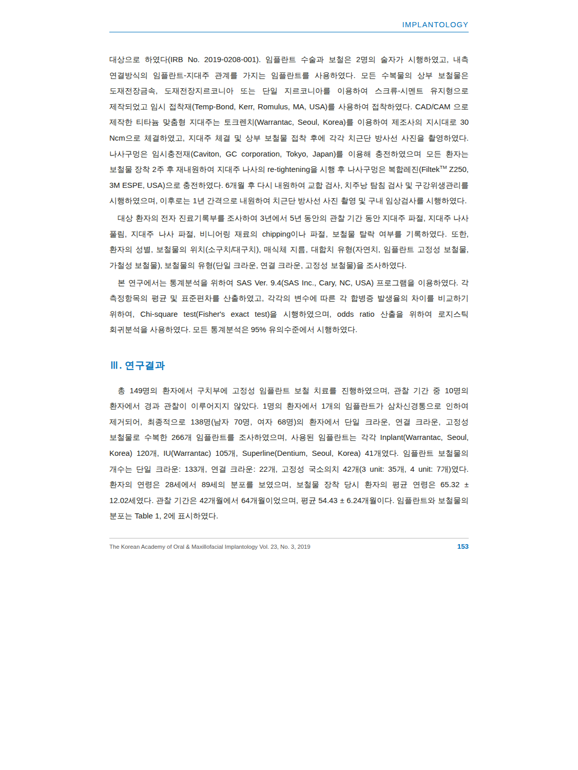IMPLANTOLOGY
대상으로 하였다(IRB No. 2019-0208-001). 임플란트 수술과 보철은 2명의 술자가 시행하였고, 내측 연결방식의 임플란트-지대주 관계를 가지는 임플란트를 사용하였다. 모든 수복물의 상부 보철물은 도재전장금속, 도재전장지르코니아 또는 단일 지르코니아를 이용하여 스크류-시멘트 유지형으로 제작되었고 임시 접착재(Temp-Bond, Kerr, Romulus, MA, USA)를 사용하여 접착하였다. CAD/CAM 으로 제작한 티타늄 맞춤형 지대주는 토크렌치(Warrantac, Seoul, Korea)를 이용하여 제조사의 지시대로 30 Ncm으로 체결하였고, 지대주 체결 및 상부 보철물 접착 후에 각각 치근단 방사선 사진을 촬영하였다. 나사구멍은 임시충전재(Caviton, GC corporation, Tokyo, Japan)를 이용해 충전하였으며 모든 환자는 보철물 장착 2주 후 재내원하여 지대주 나사의 re-tightening을 시행 후 나사구멍은 복합레진(FiltekTM Z250, 3M ESPE, USA)으로 충전하였다. 6개월 후 다시 내원하여 교합 검사, 치주낭 탐침 검사 및 구강위생관리를 시행하였으며, 이후로는 1년 간격으로 내원하여 치근단 방사선 사진 촬영 및 구내 임상검사를 시행하였다.
대상 환자의 전자 진료기록부를 조사하여 3년에서 5년 동안의 관찰 기간 동안 지대주 파절, 지대주 나사 풀림, 지대주 나사 파절, 비니어링 재료의 chipping이나 파절, 보철물 탈락 여부를 기록하였다. 또한, 환자의 성별, 보철물의 위치(소구치/대구치), 매식체 지름, 대합치 유형(자연치, 임플란트 고정성 보철물, 가철성 보철물), 보철물의 유형(단일 크라운, 연결 크라운, 고정성 보철물)을 조사하였다.
본 연구에서는 통계분석을 위하여 SAS Ver. 9.4(SAS Inc., Cary, NC, USA) 프로그램을 이용하였다. 각 측정항목의 평균 및 표준편차를 산출하였고, 각각의 변수에 따른 각 합병증 발생율의 차이를 비교하기 위하여, Chi-square test(Fisher's exact test)을 시행하였으며, odds ratio 산출을 위하여 로지스틱 회귀분석을 사용하였다. 모든 통계분석은 95% 유의수준에서 시행하였다.
Ⅲ. 연구결과
총 149명의 환자에서 구치부에 고정성 임플란트 보철 치료를 진행하였으며, 관찰 기간 중 10명의 환자에서 경과 관찰이 이루어지지 않았다. 1명의 환자에서 1개의 임플란트가 삼차신경통으로 인하여 제거되어, 최종적으로 138명(남자 70명, 여자 68명)의 환자에서 단일 크라운, 연결 크라운, 고정성 보철물로 수복한 266개 임플란트를 조사하였으며, 사용된 임플란트는 각각 Inplant(Warrantac, Seoul, Korea) 120개, IU(Warrantac) 105개, Superline(Dentium, Seoul, Korea) 41개였다. 임플란트 보철물의 개수는 단일 크라운: 133개, 연결 크라운: 22개, 고정성 국소의치 42개(3 unit: 35개, 4 unit: 7개)였다. 환자의 연령은 28세에서 89세의 분포를 보였으며, 보철물 장착 당시 환자의 평균 연령은 65.32 ± 12.02세였다. 관찰 기간은 42개월에서 64개월이었으며, 평균 54.43 ± 6.24개월이다. 임플란트와 보철물의 분포는 Table 1, 2에 표시하였다.
The Korean Academy of Oral & Maxillofacial Implantology Vol. 23, No. 3, 2019 153